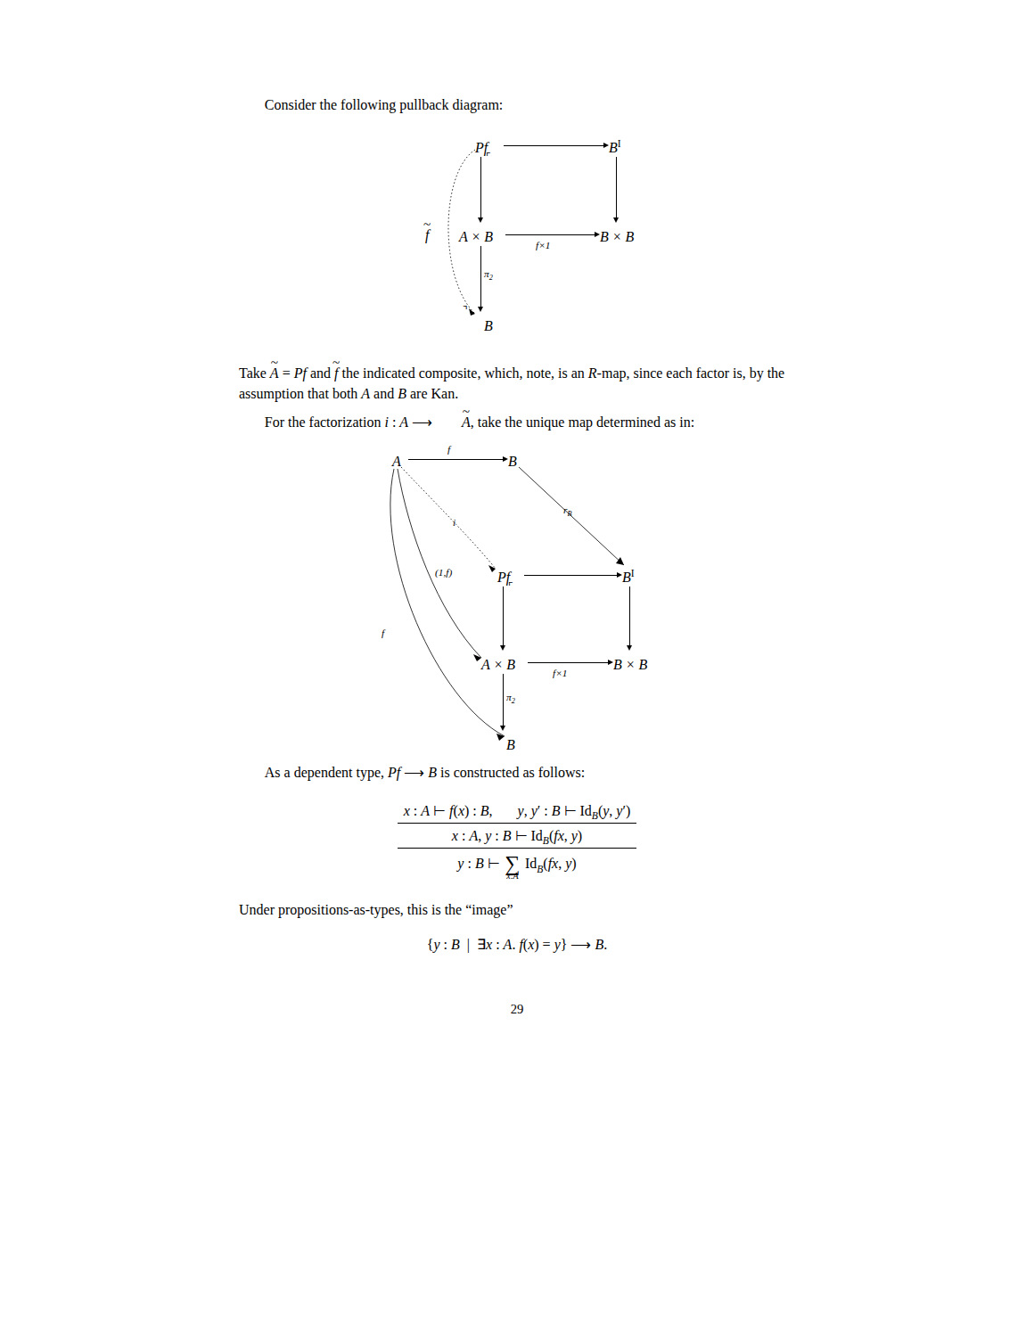Consider the following pullback diagram:
Pf BI A × B B × B B ~f
f×1
π2 ⌜ ⌝
Take ~A = Pf and ~f the indicated composite, which, note, is an R-map, since each factor is, by the assumption that both A and B are Kan.
For the factorization i : A ⟶ ~A, take the unique map determined as in:
A B Pf BI A × B B × B B
f rB i (1,f) f
f×1
π2 ⌜
As a dependent type, Pf ⟶ B is constructed as follows:
| x : A ⊢ f ( x ) : B , y , y ′ : B ⊢ Id B ( y , y ′) |
| x : A , y : B ⊢ Id B ( fx , y ) |
| y : B ⊢ ∑ x : A Id B ( fx , y ) |
Under propositions-as-types, this is the “image”
{y : B | ∃x : A. f(x) = y} ⟶ B.
29